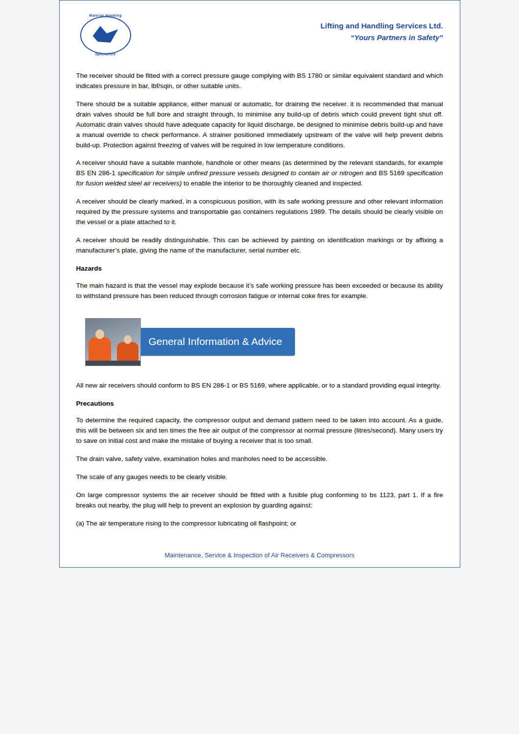Material Handling
Specialists
Lifting and Handling Services Ltd.
“Yours Partners in Safety”
The receiver should be fitted with a correct pressure gauge complying with BS 1780 or similar equivalent standard and which indicates pressure in bar, lbf/sqin, or other suitable units.
There should be a suitable appliance, either manual or automatic, for draining the receiver. it is recommended that manual drain valves should be full bore and straight through, to minimise any build-up of debris which could prevent tight shut off. Automatic drain valves should have adequate capacity for liquid discharge, be designed to minimise debris build-up and have a manual override to check performance. A strainer positioned immediately upstream of the valve will help prevent debris build-up. Protection against freezing of valves will be required in low temperature conditions.
A receiver should have a suitable manhole, handhole or other means (as determined by the relevant standards, for example BS EN 286-1 specification for simple unfired pressure vessels designed to contain air or nitrogen and BS 5169 specification for fusion welded steel air receivers) to enable the interior to be thoroughly cleaned and inspected.
A receiver should be clearly marked, in a conspicuous position, with its safe working pressure and other relevant information required by the pressure systems and transportable gas containers regulations 1989. The details should be clearly visible on the vessel or a plate attached to it.
A receiver should be readily distinguishable. This can be achieved by painting on identification markings or by affixing a manufacturer’s plate, giving the name of the manufacturer, serial number etc.
Hazards
The main hazard is that the vessel may explode because it’s safe working pressure has been exceeded or because its ability to withstand pressure has been reduced through corrosion fatigue or internal coke fires for example.
General Information & Advice
All new air receivers should conform to BS EN 286-1 or BS 5169, where applicable, or to a standard providing equal integrity.
Precautions
To determine the required capacity, the compressor output and demand pattern need to be taken into account. As a guide, this will be between six and ten times the free air output of the compressor at normal pressure (litres/second). Many users try to save on initial cost and make the mistake of buying a receiver that is too small.
The drain valve, safety valve, examination holes and manholes need to be accessible.
The scale of any gauges needs to be clearly visible.
On large compressor systems the air receiver should be fitted with a fusible plug conforming to bs 1123, part 1. If a fire breaks out nearby, the plug will help to prevent an explosion by guarding against:
(a) The air temperature rising to the compressor lubricating oil flashpoint; or
Maintenance, Service & Inspection of Air Receivers & Compressors